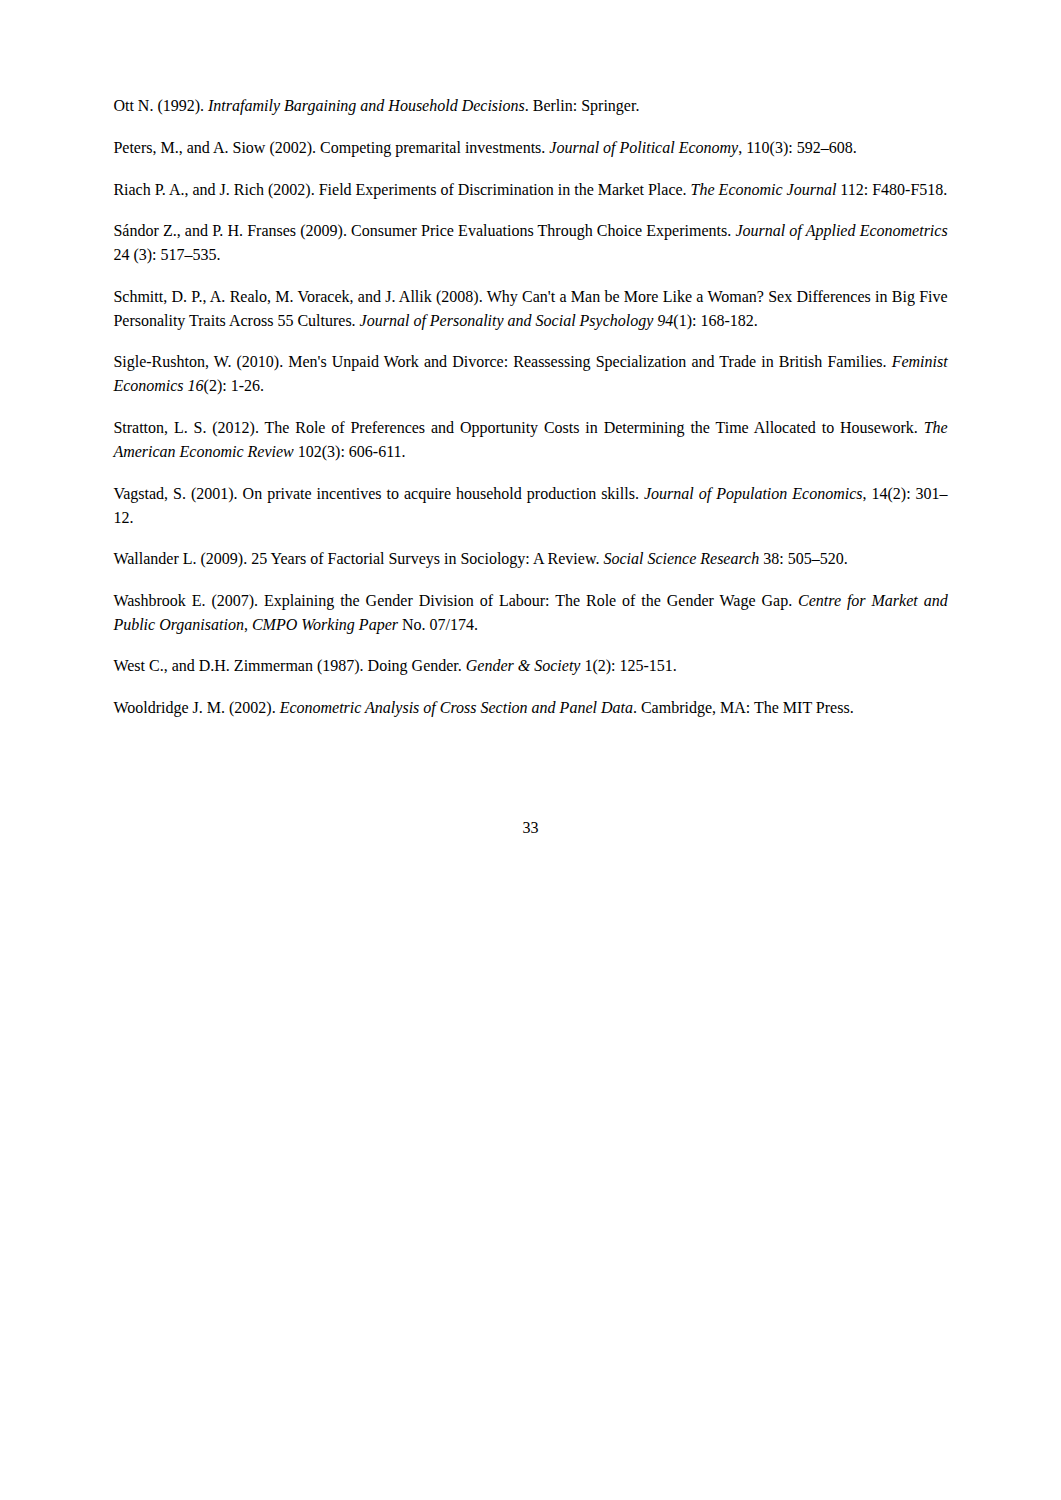Ott N. (1992). Intrafamily Bargaining and Household Decisions. Berlin: Springer.
Peters, M., and A. Siow (2002). Competing premarital investments. Journal of Political Economy, 110(3): 592–608.
Riach P. A., and J. Rich (2002). Field Experiments of Discrimination in the Market Place. The Economic Journal 112: F480-F518.
Sándor Z., and P. H. Franses (2009). Consumer Price Evaluations Through Choice Experiments. Journal of Applied Econometrics 24 (3): 517–535.
Schmitt, D. P., A. Realo, M. Voracek, and J. Allik (2008). Why Can't a Man be More Like a Woman? Sex Differences in Big Five Personality Traits Across 55 Cultures. Journal of Personality and Social Psychology 94(1): 168-182.
Sigle-Rushton, W. (2010). Men's Unpaid Work and Divorce: Reassessing Specialization and Trade in British Families. Feminist Economics 16(2): 1-26.
Stratton, L. S. (2012). The Role of Preferences and Opportunity Costs in Determining the Time Allocated to Housework. The American Economic Review 102(3): 606-611.
Vagstad, S. (2001). On private incentives to acquire household production skills. Journal of Population Economics, 14(2): 301–12.
Wallander L. (2009). 25 Years of Factorial Surveys in Sociology: A Review. Social Science Research 38: 505–520.
Washbrook E. (2007). Explaining the Gender Division of Labour: The Role of the Gender Wage Gap. Centre for Market and Public Organisation, CMPO Working Paper No. 07/174.
West C., and D.H. Zimmerman (1987). Doing Gender. Gender & Society 1(2): 125-151.
Wooldridge J. M. (2002). Econometric Analysis of Cross Section and Panel Data. Cambridge, MA: The MIT Press.
33